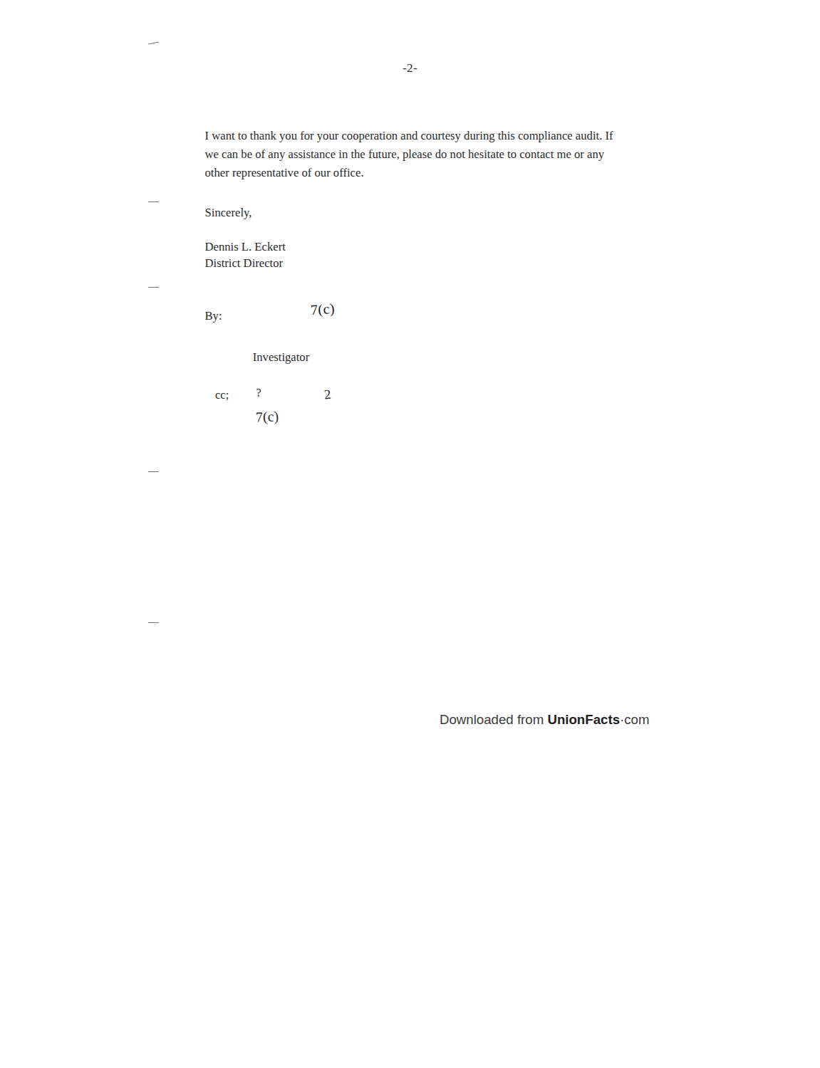-2-
I want to thank you for your cooperation and courtesy during this compliance audit. If we can be of any assistance in the future, please do not hesitate to contact me or any other representative of our office.
Sincerely,
Dennis L. Eckert
District Director
By: 7(c)
Investigator
cc; ? 2 7(c)
Downloaded from Union Facts·com